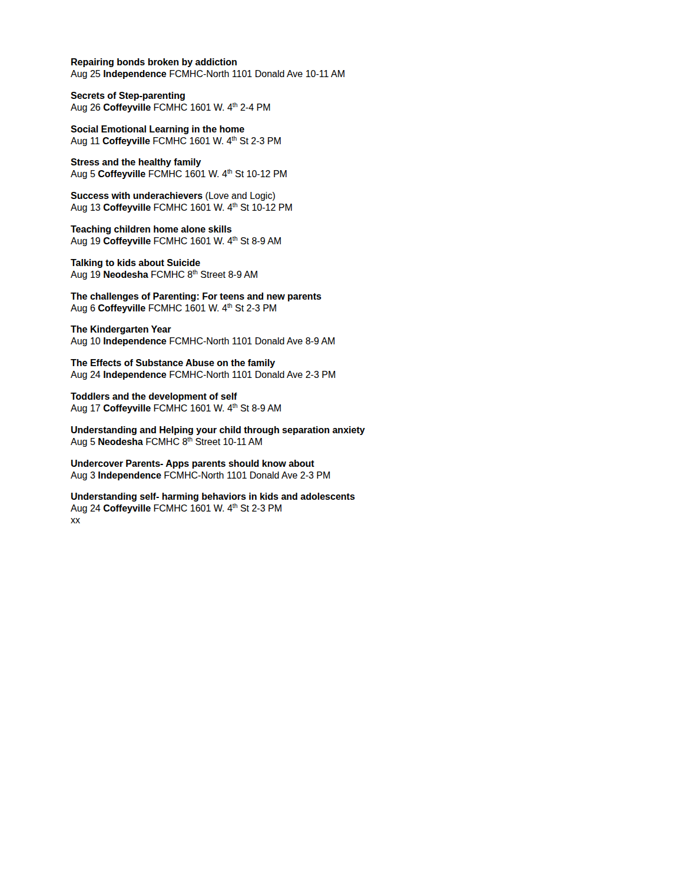Repairing bonds broken by addiction
Aug 25 Independence FCMHC-North 1101 Donald Ave 10-11 AM
Secrets of Step-parenting
Aug 26 Coffeyville FCMHC 1601 W. 4th 2-4 PM
Social Emotional Learning in the home
Aug 11 Coffeyville FCMHC 1601 W. 4th St 2-3 PM
Stress and the healthy family
Aug 5 Coffeyville FCMHC 1601 W. 4th St 10-12 PM
Success with underachievers (Love and Logic)
Aug 13 Coffeyville FCMHC 1601 W. 4th St 10-12 PM
Teaching children home alone skills
Aug 19 Coffeyville FCMHC 1601 W. 4th St 8-9 AM
Talking to kids about Suicide
Aug 19 Neodesha FCMHC 8th Street 8-9 AM
The challenges of Parenting: For teens and new parents
Aug 6 Coffeyville FCMHC 1601 W. 4th St 2-3 PM
The Kindergarten Year
Aug 10 Independence FCMHC-North 1101 Donald Ave 8-9 AM
The Effects of Substance Abuse on the family
Aug 24 Independence FCMHC-North 1101 Donald Ave 2-3 PM
Toddlers and the development of self
Aug 17 Coffeyville FCMHC 1601 W. 4th St 8-9 AM
Understanding and Helping your child through separation anxiety
Aug 5 Neodesha FCMHC 8th Street 10-11 AM
Undercover Parents- Apps parents should know about
Aug 3 Independence FCMHC-North 1101 Donald Ave 2-3 PM
Understanding self- harming behaviors in kids and adolescents
Aug 24 Coffeyville FCMHC 1601 W. 4th St 2-3 PM
xx